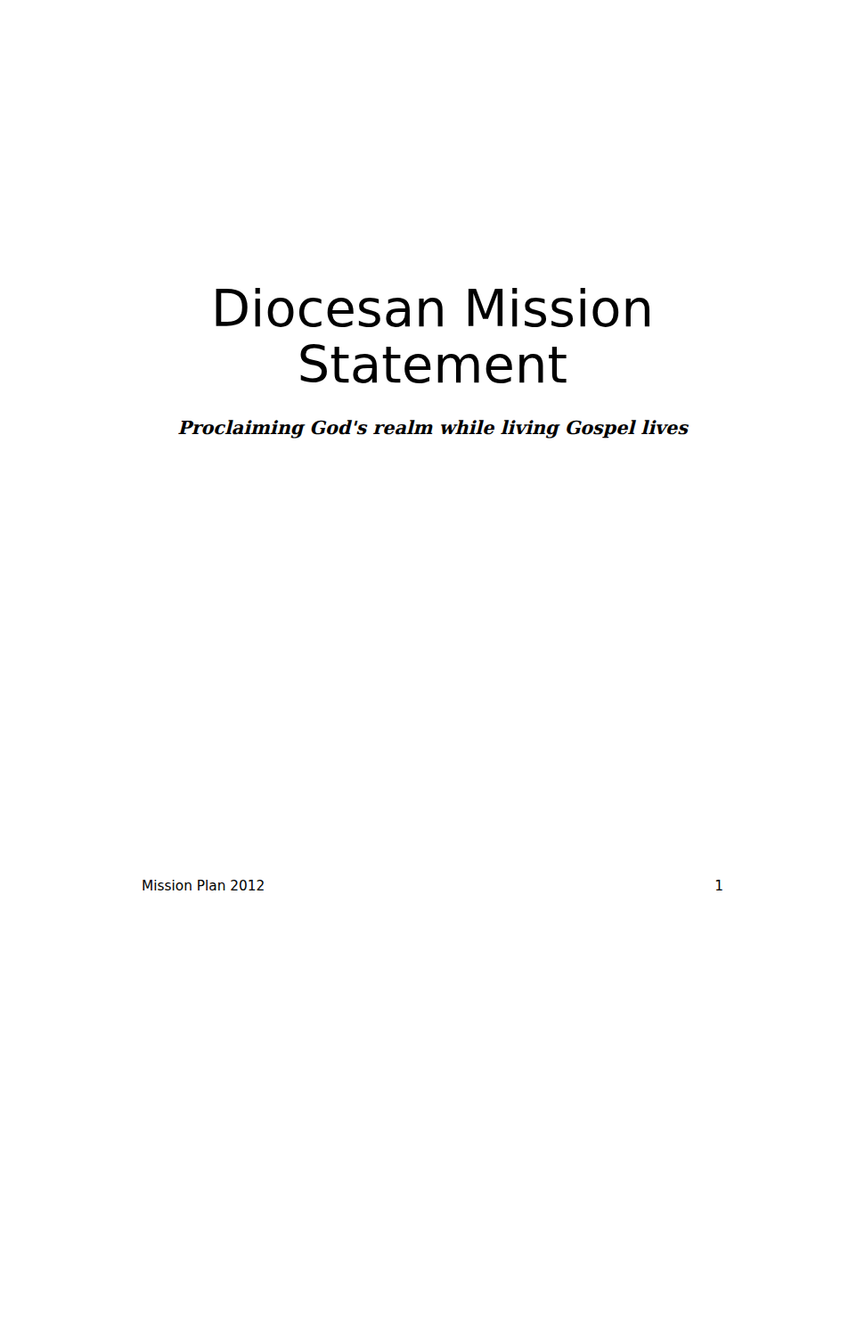Diocesan Mission Statement
Proclaiming God's realm while living Gospel lives
Mission Plan 2012 1